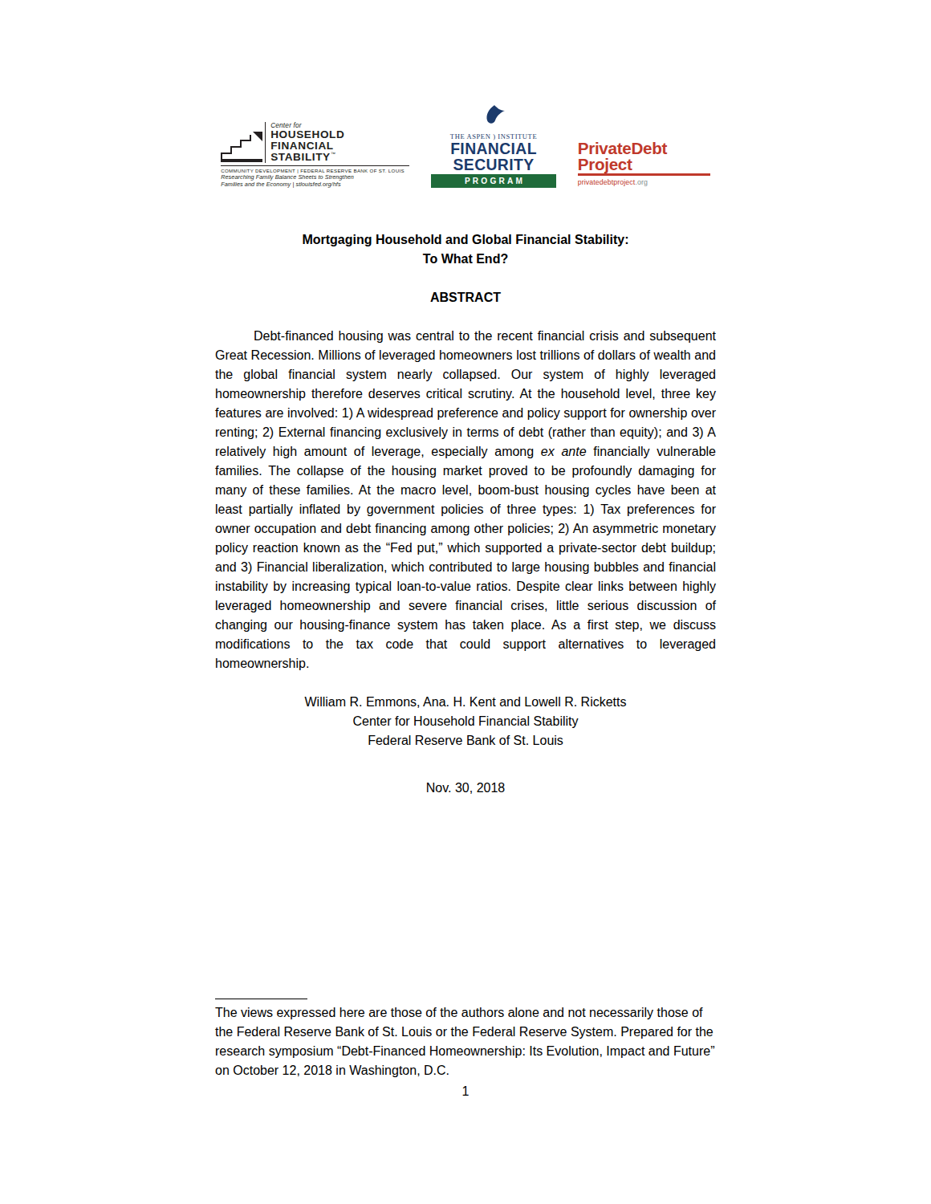Center for
HOUSEHOLD
FINANCIAL
STABILITY™
COMMUNITY DEVELOPMENT | FEDERAL RESERVE BANK OF ST. LOUIS
Researching Family Balance Sheets to Strengthen
Families and the Economy | stlouisfed.org/hfs
THE ASPEN ) INSTITUTE
FINANCIAL
SECURITY
PROGRAM
Private Debt
Project
privatedebtproject.org
Mortgaging Household and Global Financial Stability:
To What End?
ABSTRACT
Debt-financed housing was central to the recent financial crisis and subsequent Great Recession. Millions of leveraged homeowners lost trillions of dollars of wealth and the global financial system nearly collapsed. Our system of highly leveraged homeownership therefore deserves critical scrutiny. At the household level, three key features are involved: 1) A widespread preference and policy support for ownership over renting; 2) External financing exclusively in terms of debt (rather than equity); and 3) A relatively high amount of leverage, especially among ex ante financially vulnerable families. The collapse of the housing market proved to be profoundly damaging for many of these families. At the macro level, boom-bust housing cycles have been at least partially inflated by government policies of three types: 1) Tax preferences for owner occupation and debt financing among other policies; 2) An asymmetric monetary policy reaction known as the “Fed put,” which supported a private-sector debt buildup; and 3) Financial liberalization, which contributed to large housing bubbles and financial instability by increasing typical loan-to-value ratios. Despite clear links between highly leveraged homeownership and severe financial crises, little serious discussion of changing our housing-finance system has taken place. As a first step, we discuss modifications to the tax code that could support alternatives to leveraged homeownership.
William R. Emmons, Ana. H. Kent and Lowell R. Ricketts
Center for Household Financial Stability
Federal Reserve Bank of St. Louis
Nov. 30, 2018
The views expressed here are those of the authors alone and not necessarily those of the Federal Reserve Bank of St. Louis or the Federal Reserve System. Prepared for the research symposium “Debt-Financed Homeownership: Its Evolution, Impact and Future” on October 12, 2018 in Washington, D.C.
1